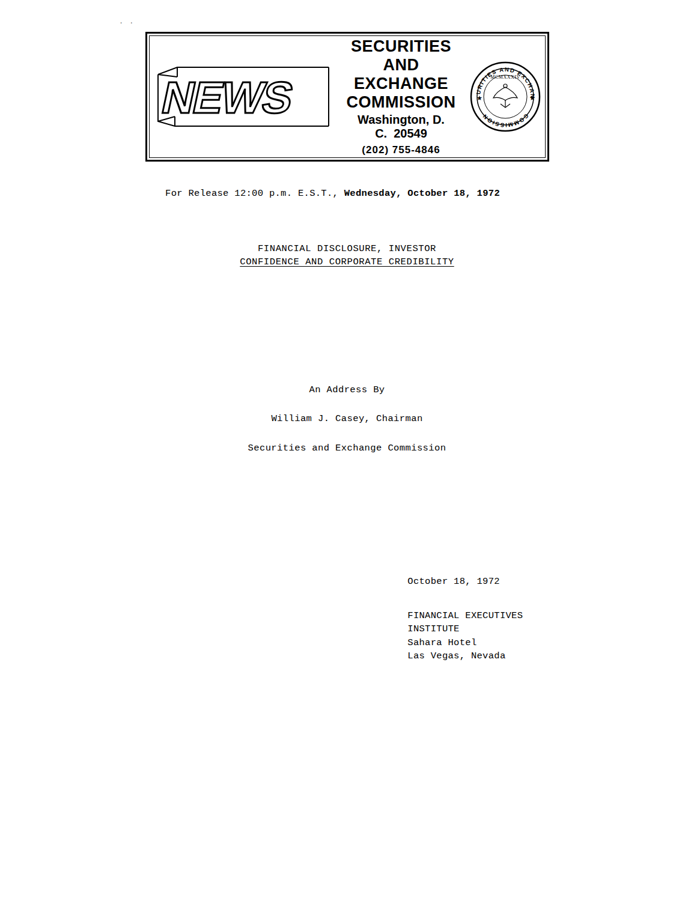. .
NEWS
SECURITIES AND
EXCHANGE COMMISSION
Washington, D. C. 20549
(202) 755-4846
SECURITIES AND EXCHANGE COMMISSION MCMXXXIV ★ ★
For Release 12:00 p.m. E.S.T., Wednesday, October 18, 1972
FINANCIAL DISCLOSURE, INVESTOR CONFIDENCE AND CORPORATE CREDIBILITY
An Address By
William J. Casey, Chairman
Securities and Exchange Commission
October 18, 1972
FINANCIAL EXECUTIVES INSTITUTE Sahara Hotel Las Vegas, Nevada